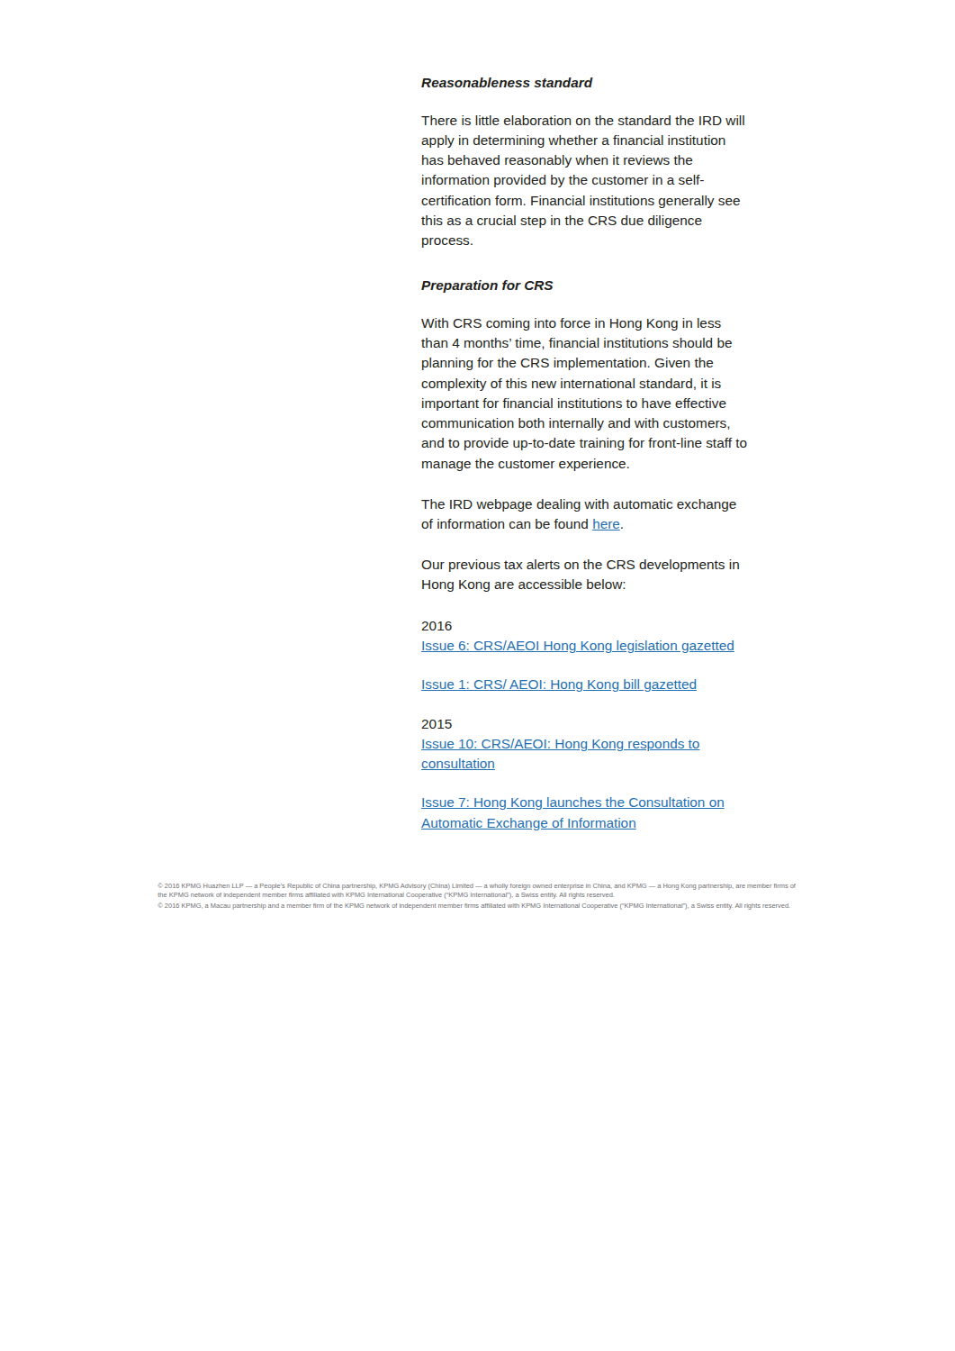Reasonableness standard
There is little elaboration on the standard the IRD will apply in determining whether a financial institution has behaved reasonably when it reviews the information provided by the customer in a self-certification form. Financial institutions generally see this as a crucial step in the CRS due diligence process.
Preparation for CRS
With CRS coming into force in Hong Kong in less than 4 months’ time, financial institutions should be planning for the CRS implementation. Given the complexity of this new international standard, it is important for financial institutions to have effective communication both internally and with customers, and to provide up-to-date training for front-line staff to manage the customer experience.
The IRD webpage dealing with automatic exchange of information can be found here.
Our previous tax alerts on the CRS developments in Hong Kong are accessible below:
2016
Issue 6: CRS/AEOI Hong Kong legislation gazetted
Issue 1: CRS/ AEOI: Hong Kong bill gazetted
2015
Issue 10: CRS/AEOI: Hong Kong responds to consultation
Issue 7: Hong Kong launches the Consultation on Automatic Exchange of Information
© 2016 KPMG Huazhen LLP — a People’s Republic of China partnership, KPMG Advisory (China) Limited — a wholly foreign owned enterprise in China, and KPMG — a Hong Kong partnership, are member firms of the KPMG network of independent member firms affiliated with KPMG International Cooperative (“KPMG International”), a Swiss entity. All rights reserved.
© 2016 KPMG, a Macau partnership and a member firm of the KPMG network of independent member firms affiliated with KPMG International Cooperative (“KPMG International”), a Swiss entity. All rights reserved.